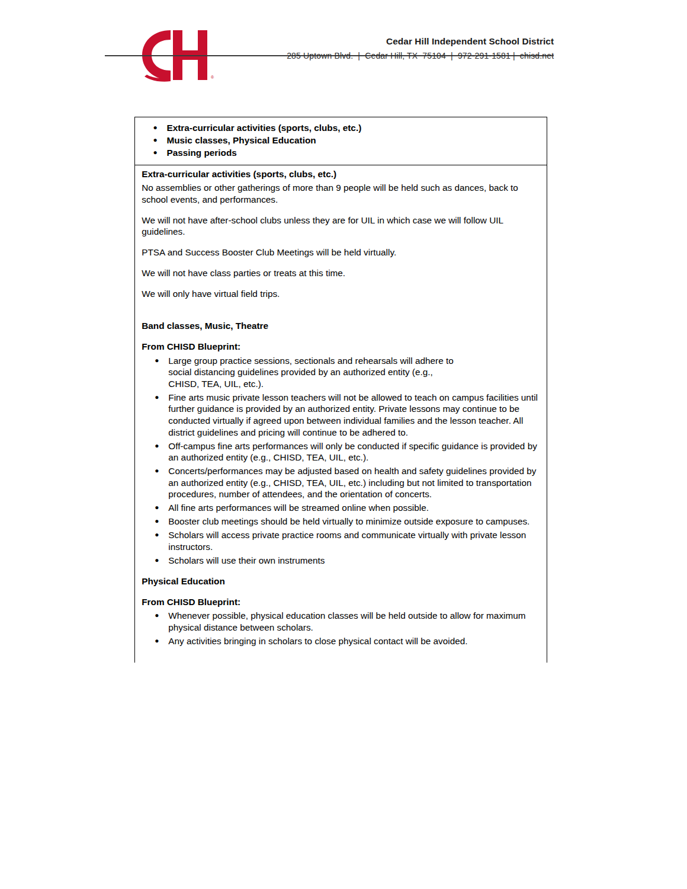®
Cedar Hill Independent School District
285 Uptown Blvd. | Cedar Hill, TX 75104 | 972-291-1581 | chisd.net
Extra-curricular activities (sports, clubs, etc.)
Music classes, Physical Education
Passing periods
Extra-curricular activities (sports, clubs, etc.)
No assemblies or other gatherings of more than 9 people will be held such as dances, back to school events, and performances.
We will not have after-school clubs unless they are for UIL in which case we will follow UIL guidelines.
PTSA and Success Booster Club Meetings will be held virtually.
We will not have class parties or treats at this time.
We will only have virtual field trips.
Band classes, Music, Theatre
From CHISD Blueprint:
Large group practice sessions, sectionals and rehearsals will adhere to
social distancing guidelines provided by an authorized entity (e.g.,
CHISD, TEA, UIL, etc.).
Fine arts music private lesson teachers will not be allowed to teach on campus facilities until further guidance is provided by an authorized entity. Private lessons may continue to be conducted virtually if agreed upon between individual families and the lesson teacher. All district guidelines and pricing will continue to be adhered to.
Off-campus fine arts performances will only be conducted if specific guidance is provided by an authorized entity (e.g., CHISD, TEA, UIL, etc.).
Concerts/performances may be adjusted based on health and safety guidelines provided by an authorized entity (e.g., CHISD, TEA, UIL, etc.) including but not limited to transportation procedures, number of attendees, and the orientation of concerts.
All fine arts performances will be streamed online when possible.
Booster club meetings should be held virtually to minimize outside exposure to campuses.
Scholars will access private practice rooms and communicate virtually with private lesson instructors.
Scholars will use their own instruments
Physical Education
From CHISD Blueprint:
Whenever possible, physical education classes will be held outside to allow for maximum physical distance between scholars.
Any activities bringing in scholars to close physical contact will be avoided.